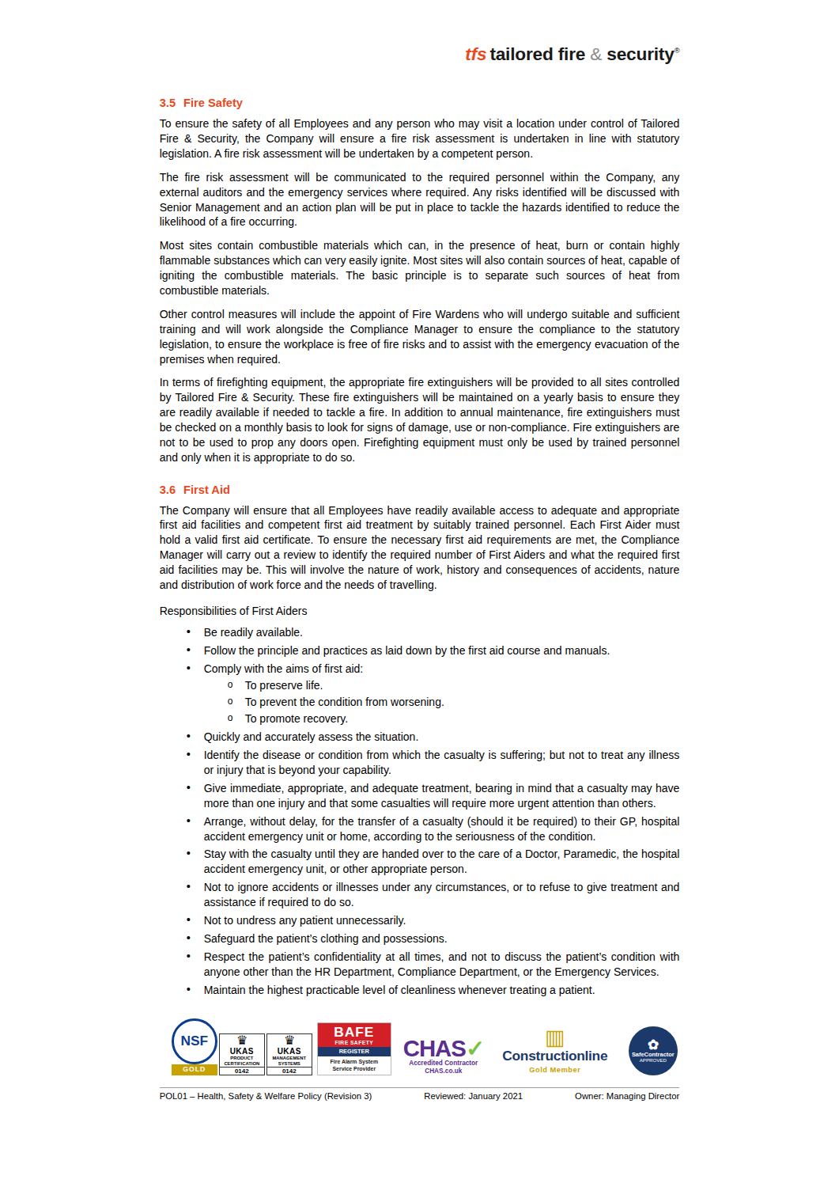tfs tailored fire & security®
3.5 Fire Safety
To ensure the safety of all Employees and any person who may visit a location under control of Tailored Fire & Security, the Company will ensure a fire risk assessment is undertaken in line with statutory legislation. A fire risk assessment will be undertaken by a competent person.
The fire risk assessment will be communicated to the required personnel within the Company, any external auditors and the emergency services where required. Any risks identified will be discussed with Senior Management and an action plan will be put in place to tackle the hazards identified to reduce the likelihood of a fire occurring.
Most sites contain combustible materials which can, in the presence of heat, burn or contain highly flammable substances which can very easily ignite. Most sites will also contain sources of heat, capable of igniting the combustible materials. The basic principle is to separate such sources of heat from combustible materials.
Other control measures will include the appoint of Fire Wardens who will undergo suitable and sufficient training and will work alongside the Compliance Manager to ensure the compliance to the statutory legislation, to ensure the workplace is free of fire risks and to assist with the emergency evacuation of the premises when required.
In terms of firefighting equipment, the appropriate fire extinguishers will be provided to all sites controlled by Tailored Fire & Security. These fire extinguishers will be maintained on a yearly basis to ensure they are readily available if needed to tackle a fire. In addition to annual maintenance, fire extinguishers must be checked on a monthly basis to look for signs of damage, use or non-compliance. Fire extinguishers are not to be used to prop any doors open. Firefighting equipment must only be used by trained personnel and only when it is appropriate to do so.
3.6 First Aid
The Company will ensure that all Employees have readily available access to adequate and appropriate first aid facilities and competent first aid treatment by suitably trained personnel. Each First Aider must hold a valid first aid certificate. To ensure the necessary first aid requirements are met, the Compliance Manager will carry out a review to identify the required number of First Aiders and what the required first aid facilities may be. This will involve the nature of work, history and consequences of accidents, nature and distribution of work force and the needs of travelling.
Responsibilities of First Aiders
Be readily available.
Follow the principle and practices as laid down by the first aid course and manuals.
Comply with the aims of first aid:
To preserve life.
To prevent the condition from worsening.
To promote recovery.
Quickly and accurately assess the situation.
Identify the disease or condition from which the casualty is suffering; but not to treat any illness or injury that is beyond your capability.
Give immediate, appropriate, and adequate treatment, bearing in mind that a casualty may have more than one injury and that some casualties will require more urgent attention than others.
Arrange, without delay, for the transfer of a casualty (should it be required) to their GP, hospital accident emergency unit or home, according to the seriousness of the condition.
Stay with the casualty until they are handed over to the care of a Doctor, Paramedic, the hospital accident emergency unit, or other appropriate person.
Not to ignore accidents or illnesses under any circumstances, or to refuse to give treatment and assistance if required to do so.
Not to undress any patient unnecessarily.
Safeguard the patient’s clothing and possessions.
Respect the patient’s confidentiality at all times, and not to discuss the patient’s condition with anyone other than the HR Department, Compliance Department, or the Emergency Services.
Maintain the highest practicable level of cleanliness whenever treating a patient.
NSF
GOLD
♛
UKAS
PRODUCT
CERTIFICATION
0142
♛
UKAS
MANAGEMENT
SYSTEMS
0142
BAFE
FIRE SAFETY
REGISTER
Fire Alarm System
Service Provider
CHAS✓
Accredited Contractor
CHAS.co.uk
▥
Constructionline
Gold Member
✿
SafeContractor
APPROVED
POL01 – Health, Safety & Welfare Policy (Revision 3)
Reviewed: January 2021
Owner: Managing Director